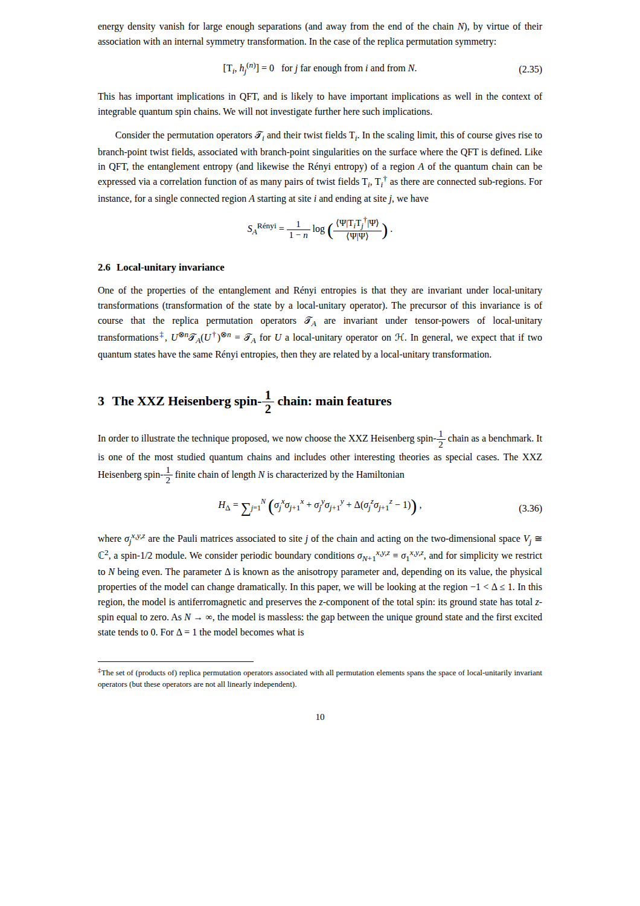energy density vanish for large enough separations (and away from the end of the chain N), by virtue of their association with an internal symmetry transformation. In the case of the replica permutation symmetry:
[Ti, hj(n)] = 0 for j far enough from i and from N. (2.35)
This has important implications in QFT, and is likely to have important implications as well in the context of integrable quantum spin chains. We will not investigate further here such implications.
Consider the permutation operators 𝒯i and their twist fields Ti. In the scaling limit, this of course gives rise to branch-point twist fields, associated with branch-point singularities on the surface where the QFT is defined. Like in QFT, the entanglement entropy (and likewise the Rényi entropy) of a region A of the quantum chain can be expressed via a correlation function of as many pairs of twist fields Ti, Ti† as there are connected sub-regions. For instance, for a single connected region A starting at site i and ending at site j, we have
SARényi = 11 − n log (⟨Ψ|TiTj†|Ψ⟩⟨Ψ|Ψ⟩) .
2.6 Local-unitary invariance
One of the properties of the entanglement and Rényi entropies is that they are invariant under local-unitary transformations (transformation of the state by a local-unitary operator). The precursor of this invariance is of course that the replica permutation operators 𝒯A are invariant under tensor-powers of local-unitary transformations‡, U⊗n𝒯A(U†)⊗n = 𝒯A for U a local-unitary operator on ℋ. In general, we expect that if two quantum states have the same Rényi entropies, then they are related by a local-unitary transformation.
3 The XXZ Heisenberg spin-12 chain: main features
In order to illustrate the technique proposed, we now choose the XXZ Heisenberg spin-12 chain as a benchmark. It is one of the most studied quantum chains and includes other interesting theories as special cases. The XXZ Heisenberg spin-12 finite chain of length N is characterized by the Hamiltonian
HΔ = ∑j=1N (σjxσj+1x + σjyσj+1y + Δ(σjzσj+1z − 1)) , (3.36)
where σjx,y,z are the Pauli matrices associated to site j of the chain and acting on the two-dimensional space Vj ≅ ℂ2, a spin-1/2 module. We consider periodic boundary conditions σN+1x,y,z ≡ σ1x,y,z, and for simplicity we restrict to N being even. The parameter Δ is known as the anisotropy parameter and, depending on its value, the physical properties of the model can change dramatically. In this paper, we will be looking at the region −1 < Δ ≤ 1. In this region, the model is antiferromagnetic and preserves the z-component of the total spin: its ground state has total z-spin equal to zero. As N → ∞, the model is massless: the gap between the unique ground state and the first excited state tends to 0. For Δ = 1 the model becomes what is
‡The set of (products of) replica permutation operators associated with all permutation elements spans the space of local-unitarily invariant operators (but these operators are not all linearly independent).
10